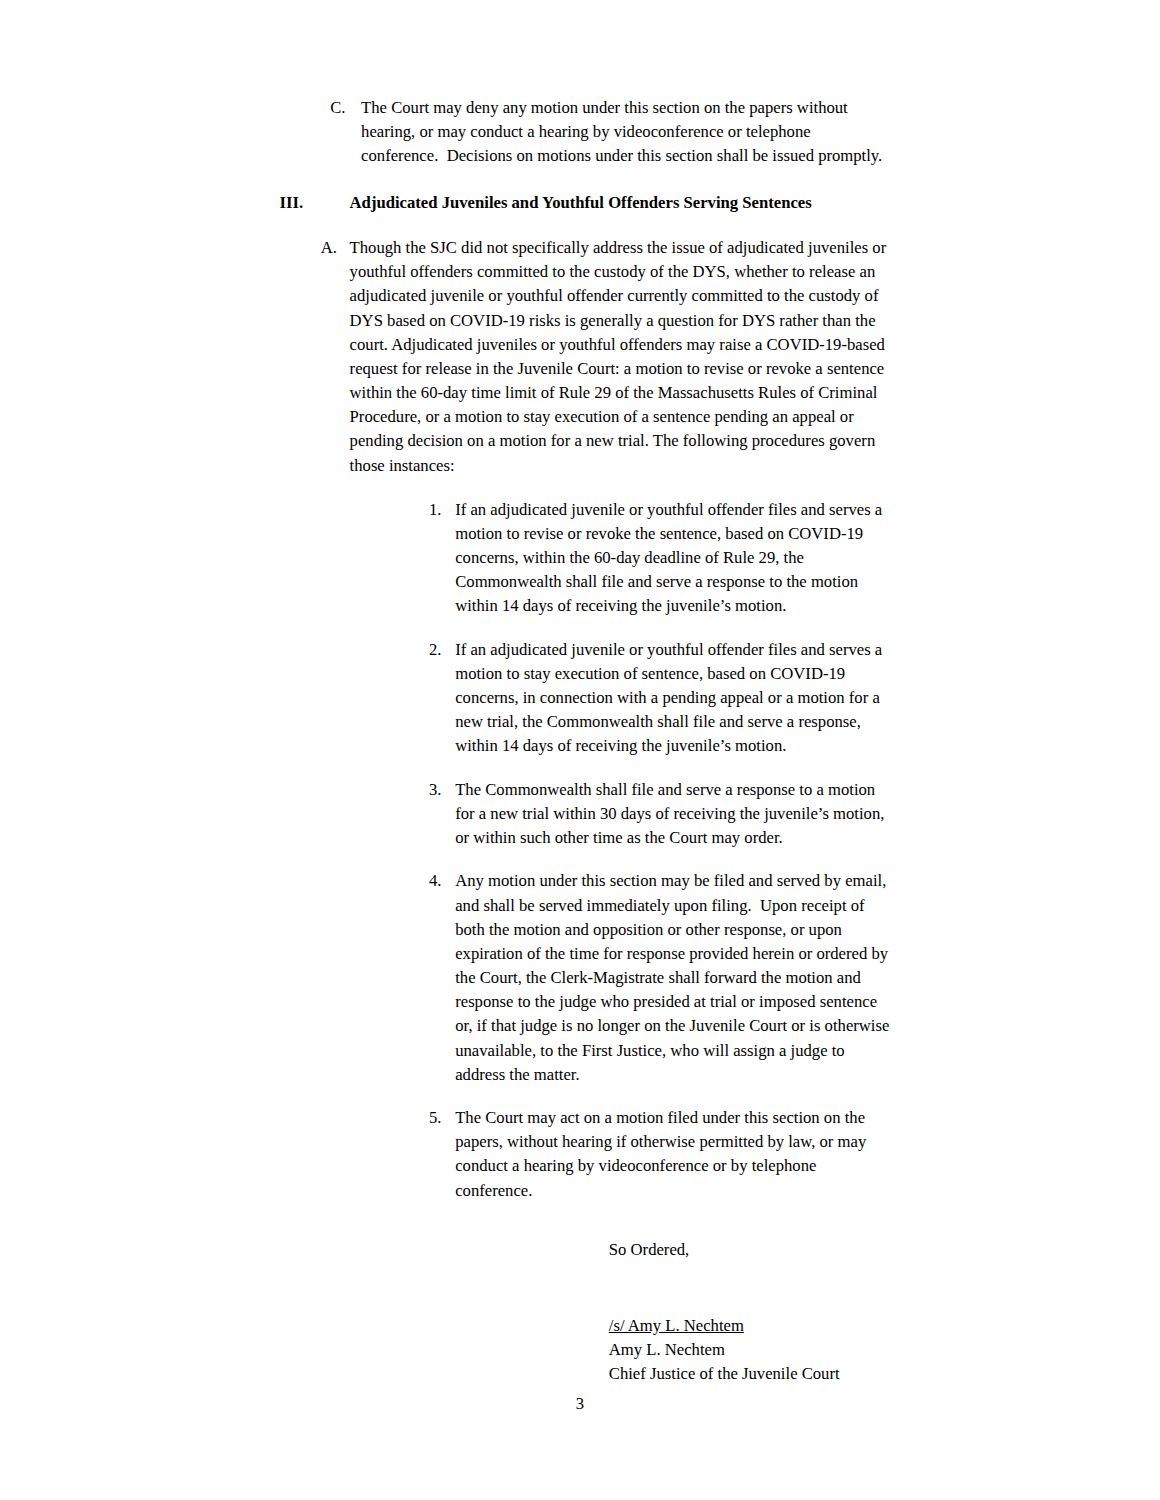The Court may deny any motion under this section on the papers without hearing, or may conduct a hearing by videoconference or telephone conference. Decisions on motions under this section shall be issued promptly.
III. Adjudicated Juveniles and Youthful Offenders Serving Sentences
A.
Though the SJC did not specifically address the issue of adjudicated juveniles or youthful offenders committed to the custody of the DYS, whether to release an adjudicated juvenile or youthful offender currently committed to the custody of DYS based on COVID-19 risks is generally a question for DYS rather than the court. Adjudicated juveniles or youthful offenders may raise a COVID-19-based request for release in the Juvenile Court: a motion to revise or revoke a sentence within the 60-day time limit of Rule 29 of the Massachusetts Rules of Criminal Procedure, or a motion to stay execution of a sentence pending an appeal or pending decision on a motion for a new trial. The following procedures govern those instances:
If an adjudicated juvenile or youthful offender files and serves a motion to revise or revoke the sentence, based on COVID-19 concerns, within the 60-day deadline of Rule 29, the Commonwealth shall file and serve a response to the motion within 14 days of receiving the juvenile’s motion.
If an adjudicated juvenile or youthful offender files and serves a motion to stay execution of sentence, based on COVID-19 concerns, in connection with a pending appeal or a motion for a new trial, the Commonwealth shall file and serve a response, within 14 days of receiving the juvenile’s motion.
The Commonwealth shall file and serve a response to a motion for a new trial within 30 days of receiving the juvenile’s motion, or within such other time as the Court may order.
Any motion under this section may be filed and served by email, and shall be served immediately upon filing. Upon receipt of both the motion and opposition or other response, or upon expiration of the time for response provided herein or ordered by the Court, the Clerk-Magistrate shall forward the motion and response to the judge who presided at trial or imposed sentence or, if that judge is no longer on the Juvenile Court or is otherwise unavailable, to the First Justice, who will assign a judge to address the matter.
The Court may act on a motion filed under this section on the papers, without hearing if otherwise permitted by law, or may conduct a hearing by videoconference or by telephone conference.
So Ordered,
/s/ Amy L. Nechtem
Amy L. Nechtem Chief Justice of the Juvenile Court
3